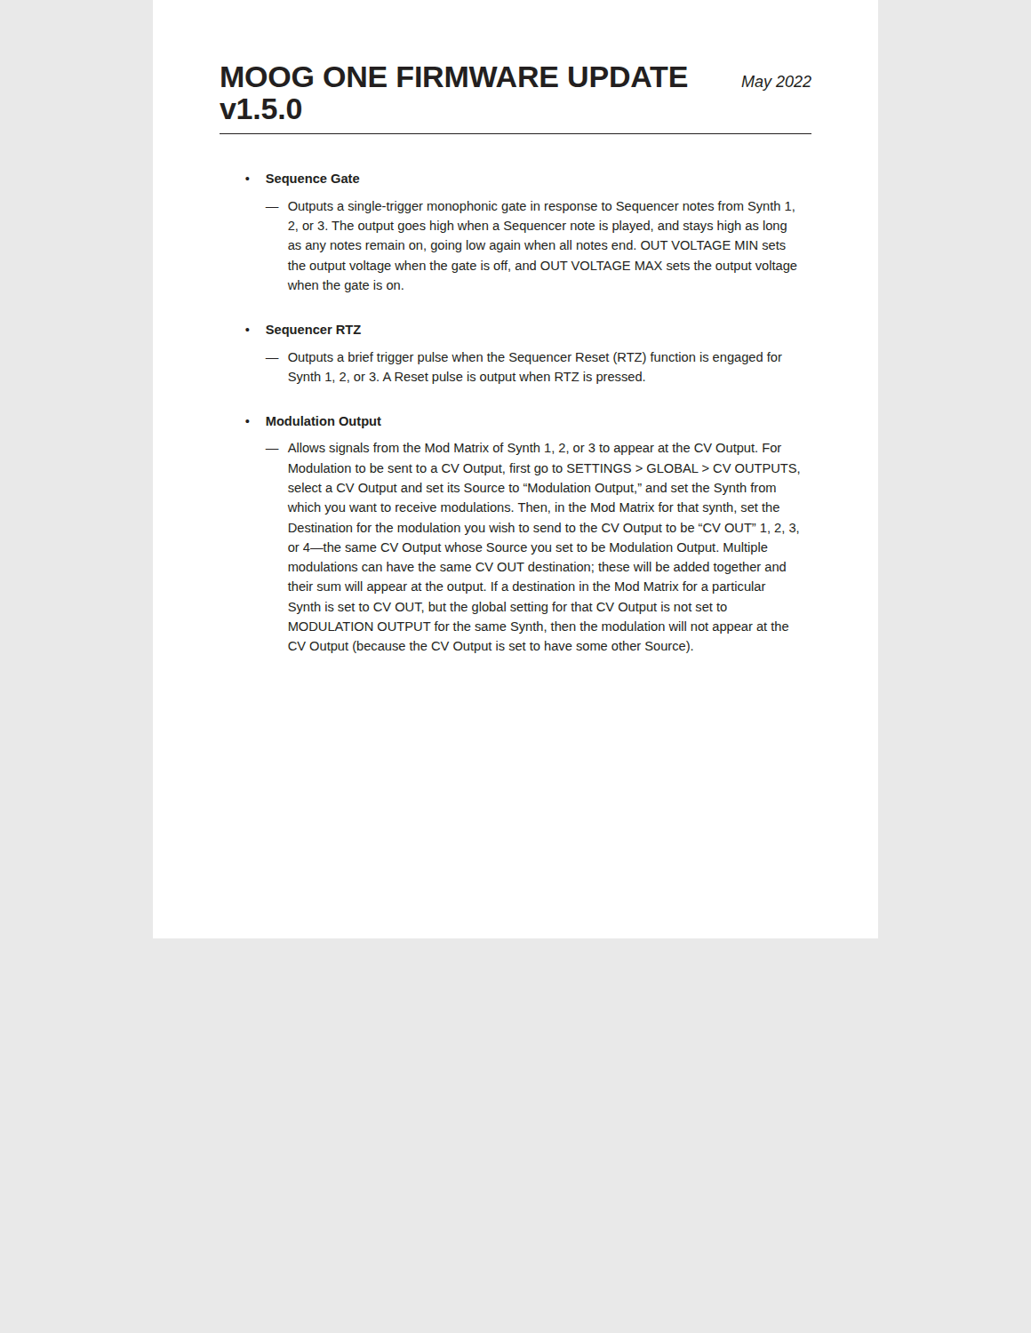MOOG ONE FIRMWARE UPDATE v1.5.0
May 2022
Sequence Gate
Outputs a single-trigger monophonic gate in response to Sequencer notes from Synth 1, 2, or 3. The output goes high when a Sequencer note is played, and stays high as long as any notes remain on, going low again when all notes end. OUT VOLTAGE MIN sets the output voltage when the gate is off, and OUT VOLTAGE MAX sets the output voltage when the gate is on.
Sequencer RTZ
Outputs a brief trigger pulse when the Sequencer Reset (RTZ) function is engaged for Synth 1, 2, or 3. A Reset pulse is output when RTZ is pressed.
Modulation Output
Allows signals from the Mod Matrix of Synth 1, 2, or 3 to appear at the CV Output. For Modulation to be sent to a CV Output, first go to SETTINGS > GLOBAL > CV OUTPUTS, select a CV Output and set its Source to “Modulation Output,” and set the Synth from which you want to receive modulations. Then, in the Mod Matrix for that synth, set the Destination for the modulation you wish to send to the CV Output to be “CV OUT” 1, 2, 3, or 4—the same CV Output whose Source you set to be Modulation Output. Multiple modulations can have the same CV OUT destination; these will be added together and their sum will appear at the output. If a destination in the Mod Matrix for a particular Synth is set to CV OUT, but the global setting for that CV Output is not set to MODULATION OUTPUT for the same Synth, then the modulation will not appear at the CV Output (because the CV Output is set to have some other Source).